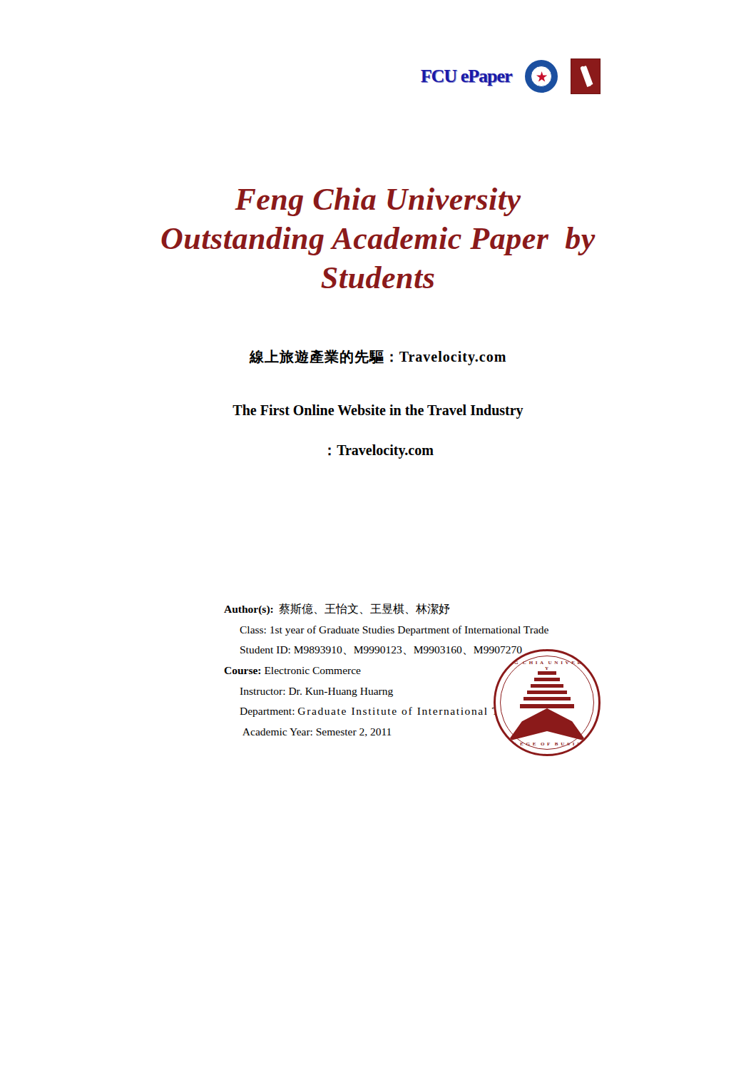FCU ePaper
Feng Chia University
Outstanding Academic Paper by Students
線上旅遊產業的先驅：Travelocity.com
The First Online Website in the Travel Industry ：Travelocity.com
Author(s): 蔡斯億、王怡文、王昱棋、林潔妤
Class: 1st year of Graduate Studies Department of International Trade
Student ID: M9893910、M9990123、M9903160、M9907270
Course: Electronic Commerce
Instructor: Dr. Kun-Huang Huarng
Department: Graduate Institute of International Trade
Academic Year: Semester 2, 2011
F E N G C H I A U N I V E R S I T Y
C O L L E G E O F B U S I N E S S